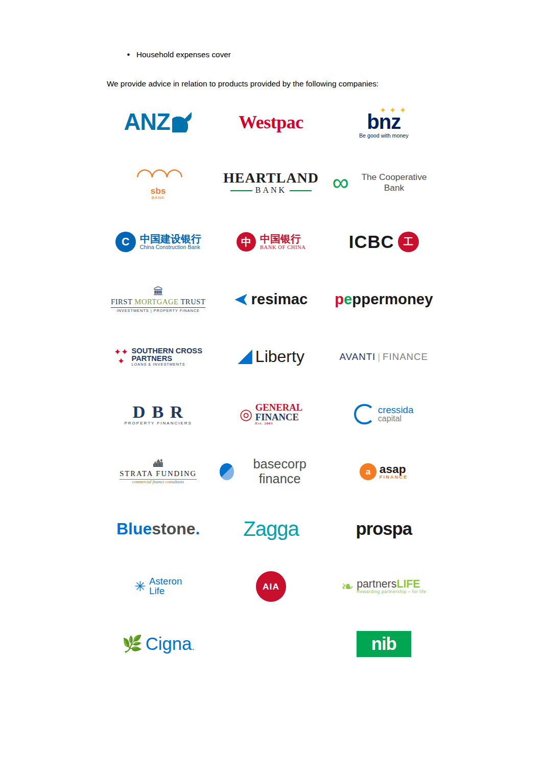Household expenses cover
We provide advice in relation to products provided by the following companies:
ANZ
Westpac
✦ ✦ ✦ bnz Be good with money
◠◠◠ sbs BANK
HEARTLAND
BANK
∞ The Cooperative Bank
C 中国建设银行 China Construction Bank
中 中国银行 BANK OF CHINA
ICBC 工
🏛 FIRST MORTGAGE TRUST INVESTMENTS | PROPERTY FINANCE
➤ resimac
peppermoney
✦✦
✦ SOUTHERN CROSS PARTNERS LOANS & INVESTMENTS
Liberty
AVANTI|FINANCE
D B R PROPERTY FINANCIERS
◎ GENERAL
FINANCE Est. 2001
cressidacapital
🏙 STRATA FUNDING commercial finance consultants
basecorp finance
a asapFINANCE
Bluestone.
Zagga
prospa
✳ Asteron
Life
AIA
❧ partnersLIFE Rewarding partnership – for life
🌿 Cigna.
nib